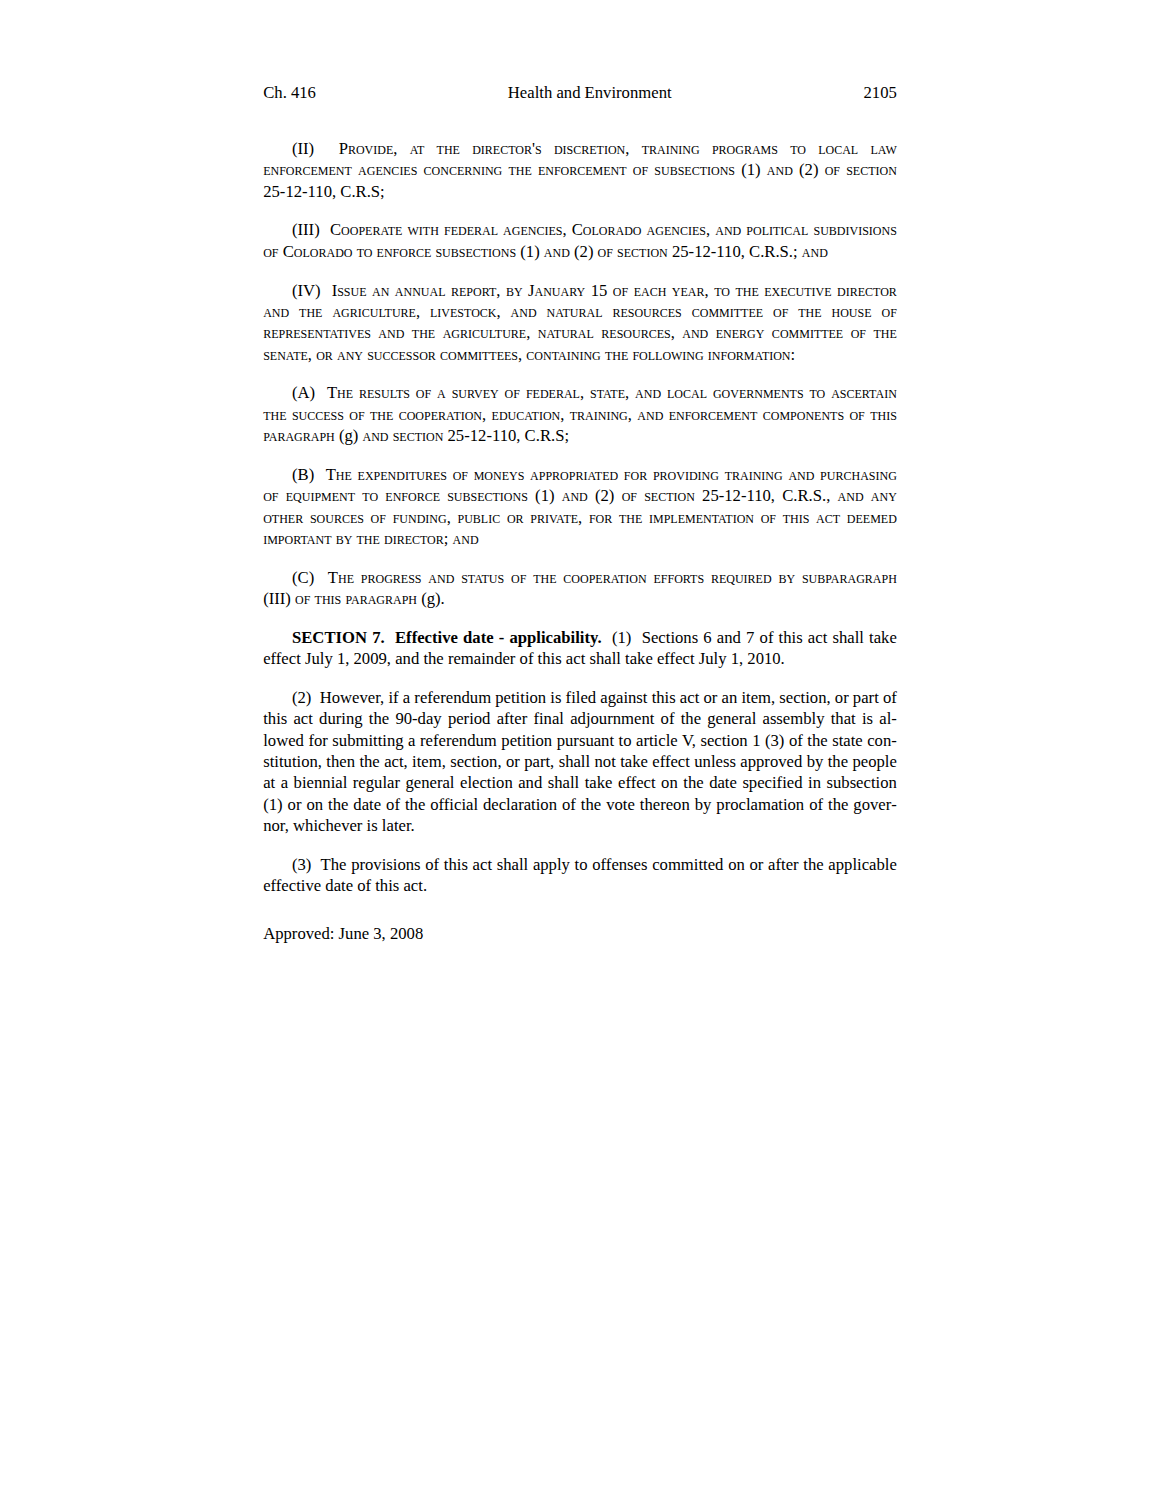Ch. 416 Health and Environment 2105
(II) Provide, at the director's discretion, training programs to local law enforcement agencies concerning the enforcement of subsections (1) and (2) of section 25-12-110, C.R.S;
(III) Cooperate with federal agencies, Colorado agencies, and political subdivisions of Colorado to enforce subsections (1) and (2) of section 25-12-110, C.R.S.; and
(IV) Issue an annual report, by January 15 of each year, to the executive director and the agriculture, livestock, and natural resources committee of the house of representatives and the agriculture, natural resources, and energy committee of the senate, or any successor committees, containing the following information:
(A) The results of a survey of federal, state, and local governments to ascertain the success of the cooperation, education, training, and enforcement components of this paragraph (g) and section 25-12-110, C.R.S;
(B) The expenditures of moneys appropriated for providing training and purchasing of equipment to enforce subsections (1) and (2) of section 25-12-110, C.R.S., and any other sources of funding, public or private, for the implementation of this act deemed important by the director; and
(C) The progress and status of the cooperation efforts required by subparagraph (III) of this paragraph (g).
SECTION 7. Effective date - applicability. (1) Sections 6 and 7 of this act shall take effect July 1, 2009, and the remainder of this act shall take effect July 1, 2010.
(2) However, if a referendum petition is filed against this act or an item, section, or part of this act during the 90-day period after final adjournment of the general assembly that is allowed for submitting a referendum petition pursuant to article V, section 1 (3) of the state constitution, then the act, item, section, or part, shall not take effect unless approved by the people at a biennial regular general election and shall take effect on the date specified in subsection (1) or on the date of the official declaration of the vote thereon by proclamation of the governor, whichever is later.
(3) The provisions of this act shall apply to offenses committed on or after the applicable effective date of this act.
Approved: June 3, 2008